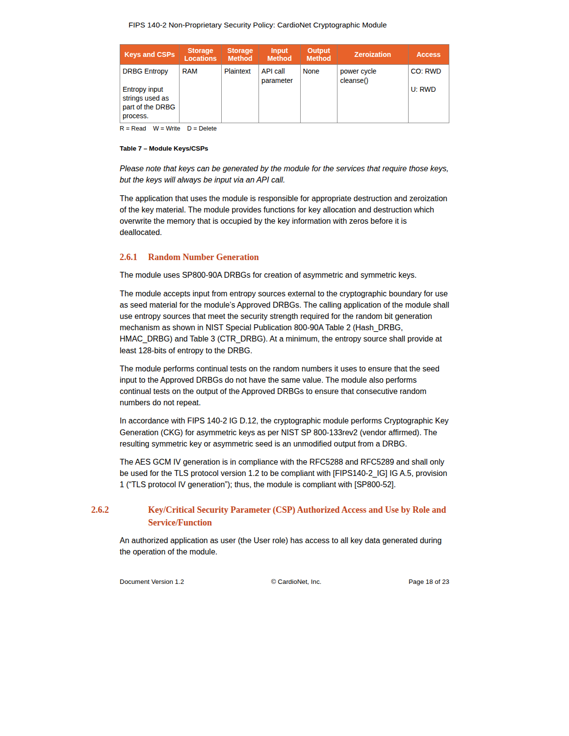FIPS 140-2 Non-Proprietary Security Policy: CardioNet Cryptographic Module
| Keys and CSPs | Storage Locations | Storage Method | Input Method | Output Method | Zeroization | Access |
| --- | --- | --- | --- | --- | --- | --- |
| DRBG Entropy Entropy input strings used as part of the DRBG process. | RAM | Plaintext | API call parameter | None | power cycle cleanse() | CO: RWD U: RWD |
R = Read W = Write D = Delete
Table 7 – Module Keys/CSPs
Please note that keys can be generated by the module for the services that require those keys, but the keys will always be input via an API call.
The application that uses the module is responsible for appropriate destruction and zeroization of the key material. The module provides functions for key allocation and destruction which overwrite the memory that is occupied by the key information with zeros before it is deallocated.
2.6.1 Random Number Generation
The module uses SP800-90A DRBGs for creation of asymmetric and symmetric keys.
The module accepts input from entropy sources external to the cryptographic boundary for use as seed material for the module’s Approved DRBGs. The calling application of the module shall use entropy sources that meet the security strength required for the random bit generation mechanism as shown in NIST Special Publication 800-90A Table 2 (Hash_DRBG, HMAC_DRBG) and Table 3 (CTR_DRBG). At a minimum, the entropy source shall provide at least 128-bits of entropy to the DRBG.
The module performs continual tests on the random numbers it uses to ensure that the seed input to the Approved DRBGs do not have the same value. The module also performs continual tests on the output of the Approved DRBGs to ensure that consecutive random numbers do not repeat.
In accordance with FIPS 140-2 IG D.12, the cryptographic module performs Cryptographic Key Generation (CKG) for asymmetric keys as per NIST SP 800-133rev2 (vendor affirmed). The resulting symmetric key or asymmetric seed is an unmodified output from a DRBG.
The AES GCM IV generation is in compliance with the RFC5288 and RFC5289 and shall only be used for the TLS protocol version 1.2 to be compliant with [FIPS140-2_IG] IG A.5, provision 1 (“TLS protocol IV generation”); thus, the module is compliant with [SP800-52].
2.6.2 Key/Critical Security Parameter (CSP) Authorized Access and Use by Role and Service/Function
An authorized application as user (the User role) has access to all key data generated during the operation of the module.
Document Version 1.2
© CardioNet, Inc.
Page 18 of 23